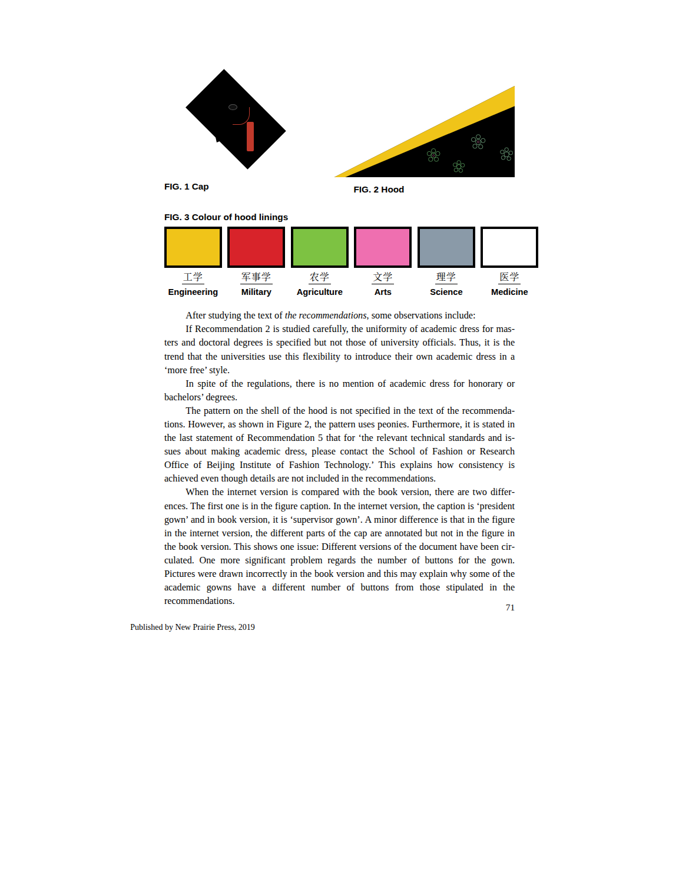FIG. 1 Cap
FIG. 2 Hood
FIG. 3 Colour of hood linings
工学
Engineering
军事学
Military
农学
Agriculture
文学
Arts
理学
Science
医学
Medicine
After studying the text of the recommendations, some observations include:
If Recommendation 2 is studied carefully, the uniformity of academic dress for masters and doctoral degrees is specified but not those of university officials. Thus, it is the trend that the universities use this flexibility to introduce their own academic dress in a ‘more free’ style.
In spite of the regulations, there is no mention of academic dress for honorary or bachelors’ degrees.
The pattern on the shell of the hood is not specified in the text of the recommendations. However, as shown in Figure 2, the pattern uses peonies. Furthermore, it is stated in the last statement of Recommendation 5 that for ‘the relevant technical standards and issues about making academic dress, please contact the School of Fashion or Research Office of Beijing Institute of Fashion Technology.’ This explains how consistency is achieved even though details are not included in the recommendations.
When the internet version is compared with the book version, there are two differences. The first one is in the figure caption. In the internet version, the caption is ‘president gown’ and in book version, it is ‘supervisor gown’. A minor difference is that in the figure in the internet version, the different parts of the cap are annotated but not in the figure in the book version. This shows one issue: Different versions of the document have been circulated. One more significant problem regards the number of buttons for the gown. Pictures were drawn incorrectly in the book version and this may explain why some of the academic gowns have a different number of buttons from those stipulated in the recommendations.
71
Published by New Prairie Press, 2019